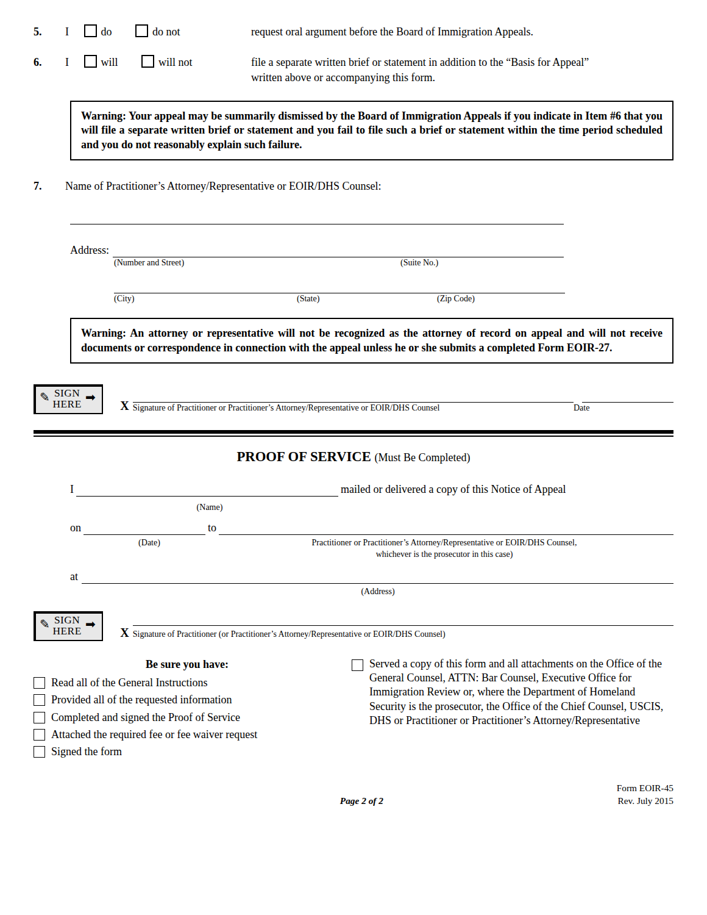5.
I do do not request oral argument before the Board of Immigration Appeals.
6.
I will will not file a separate written brief or statement in addition to the “Basis for Appeal” written above or accompanying this form.
Warning: Your appeal may be summarily dismissed by the Board of Immigration Appeals if you indicate in Item #6 that you will file a separate written brief or statement and you fail to file such a brief or statement within the time period scheduled and you do not reasonably explain such failure.
7.
Name of Practitioner’s Attorney/Representative or EOIR/DHS Counsel:
Address:
(Number and Street) (Suite No.)
(City) (State) (Zip Code)
Warning: An attorney or representative will not be recognized as the attorney of record on appeal and will not receive documents or correspondence in connection with the appeal unless he or she submits a completed Form EOIR-27.
✎SIGN
HERE➡
X
Signature of Practitioner or Practitioner’s Attorney/Representative or EOIR/DHS Counsel Date
PROOF OF SERVICE (Must Be Completed)
I mailed or delivered a copy of this Notice of Appeal
(Name)
on to
(Date) Practitioner or Practitioner’s Attorney/Representative or EOIR/DHS Counsel,
whichever is the prosecutor in this case)
at
(Address)
✎SIGN
HERE➡
X
Signature of Practitioner (or Practitioner’s Attorney/Representative or EOIR/DHS Counsel)
Be sure you have:
Read all of the General Instructions
Provided all of the requested information
Completed and signed the Proof of Service
Attached the required fee or fee waiver request
Signed the form
Served a copy of this form and all attachments on the Office of the General Counsel, ATTN: Bar Counsel, Executive Office for Immigration Review or, where the Department of Homeland Security is the prosecutor, the Office of the Chief Counsel, USCIS, DHS or Practitioner or Practitioner’s Attorney/Representative
Page 2 of 2
Form EOIR-45
Rev. July 2015